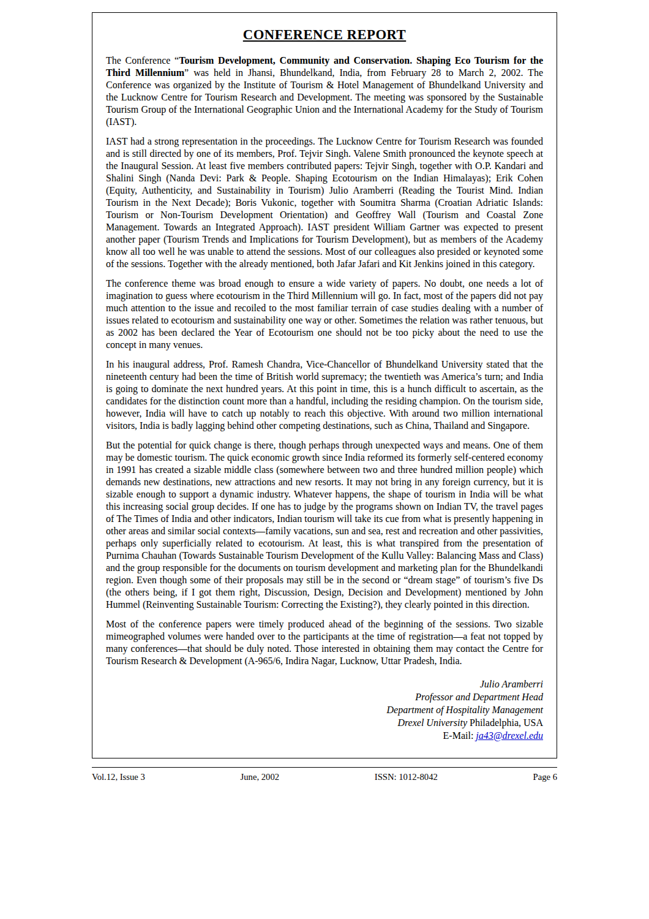CONFERENCE REPORT
The Conference “Tourism Development, Community and Conservation. Shaping Eco Tourism for the Third Millennium” was held in Jhansi, Bhundelkand, India, from February 28 to March 2, 2002. The Conference was organized by the Institute of Tourism & Hotel Management of Bhundelkand University and the Lucknow Centre for Tourism Research and Development. The meeting was sponsored by the Sustainable Tourism Group of the International Geographic Union and the International Academy for the Study of Tourism (IAST).
IAST had a strong representation in the proceedings. The Lucknow Centre for Tourism Research was founded and is still directed by one of its members, Prof. Tejvir Singh. Valene Smith pronounced the keynote speech at the Inaugural Session. At least five members contributed papers: Tejvir Singh, together with O.P. Kandari and Shalini Singh (Nanda Devi: Park & People. Shaping Ecotourism on the Indian Himalayas); Erik Cohen (Equity, Authenticity, and Sustainability in Tourism) Julio Aramberri (Reading the Tourist Mind. Indian Tourism in the Next Decade); Boris Vukonic, together with Soumitra Sharma (Croatian Adriatic Islands: Tourism or Non-Tourism Development Orientation) and Geoffrey Wall (Tourism and Coastal Zone Management. Towards an Integrated Approach). IAST president William Gartner was expected to present another paper (Tourism Trends and Implications for Tourism Development), but as members of the Academy know all too well he was unable to attend the sessions. Most of our colleagues also presided or keynoted some of the sessions. Together with the already mentioned, both Jafar Jafari and Kit Jenkins joined in this category.
The conference theme was broad enough to ensure a wide variety of papers. No doubt, one needs a lot of imagination to guess where ecotourism in the Third Millennium will go. In fact, most of the papers did not pay much attention to the issue and recoiled to the most familiar terrain of case studies dealing with a number of issues related to ecotourism and sustainability one way or other. Sometimes the relation was rather tenuous, but as 2002 has been declared the Year of Ecotourism one should not be too picky about the need to use the concept in many venues.
In his inaugural address, Prof. Ramesh Chandra, Vice-Chancellor of Bhundelkand University stated that the nineteenth century had been the time of British world supremacy; the twentieth was America’s turn; and India is going to dominate the next hundred years. At this point in time, this is a hunch difficult to ascertain, as the candidates for the distinction count more than a handful, including the residing champion. On the tourism side, however, India will have to catch up notably to reach this objective. With around two million international visitors, India is badly lagging behind other competing destinations, such as China, Thailand and Singapore.
But the potential for quick change is there, though perhaps through unexpected ways and means. One of them may be domestic tourism. The quick economic growth since India reformed its formerly self-centered economy in 1991 has created a sizable middle class (somewhere between two and three hundred million people) which demands new destinations, new attractions and new resorts. It may not bring in any foreign currency, but it is sizable enough to support a dynamic industry. Whatever happens, the shape of tourism in India will be what this increasing social group decides. If one has to judge by the programs shown on Indian TV, the travel pages of The Times of India and other indicators, Indian tourism will take its cue from what is presently happening in other areas and similar social contexts—family vacations, sun and sea, rest and recreation and other passivities, perhaps only superficially related to ecotourism. At least, this is what transpired from the presentation of Purnima Chauhan (Towards Sustainable Tourism Development of the Kullu Valley: Balancing Mass and Class) and the group responsible for the documents on tourism development and marketing plan for the Bhundelkandi region. Even though some of their proposals may still be in the second or “dream stage” of tourism’s five Ds (the others being, if I got them right, Discussion, Design, Decision and Development) mentioned by John Hummel (Reinventing Sustainable Tourism: Correcting the Existing?), they clearly pointed in this direction.
Most of the conference papers were timely produced ahead of the beginning of the sessions. Two sizable mimeographed volumes were handed over to the participants at the time of registration—a feat not topped by many conferences—that should be duly noted. Those interested in obtaining them may contact the Centre for Tourism Research & Development (A-965/6, Indira Nagar, Lucknow, Uttar Pradesh, India.
Julio Aramberri
Professor and Department Head
Department of Hospitality Management
Drexel University Philadelphia, USA
E-Mail: ja43@drexel.edu
Vol.12, Issue 3 June, 2002 ISSN: 1012-8042 Page 6